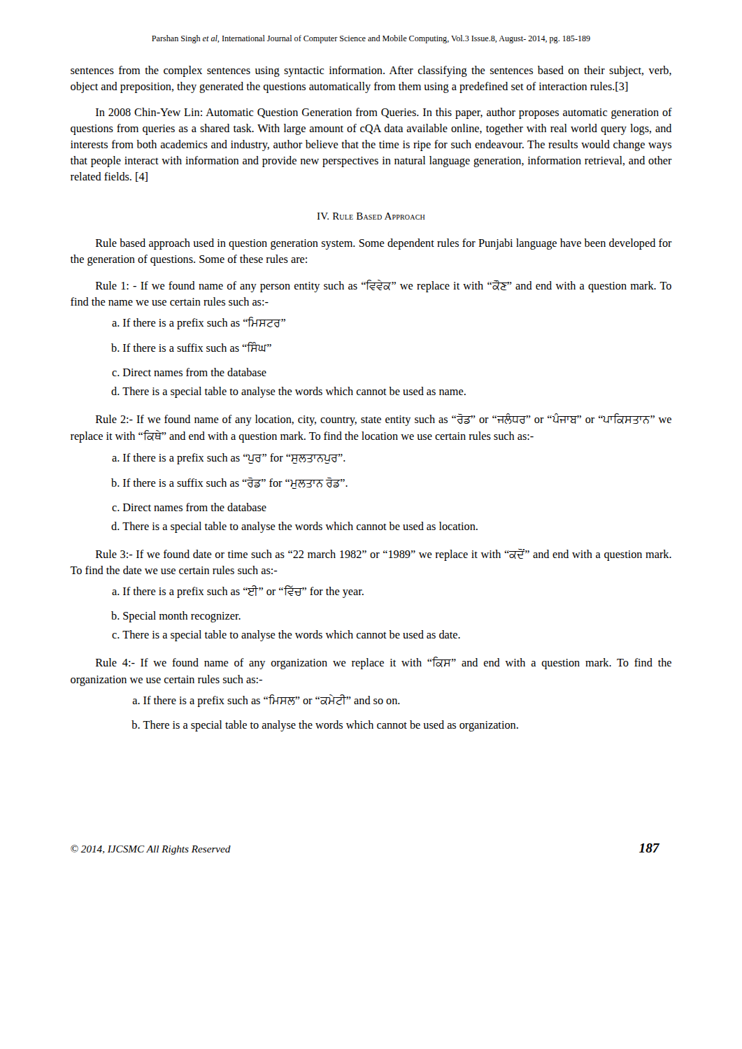Parshan Singh et al, International Journal of Computer Science and Mobile Computing, Vol.3 Issue.8, August- 2014, pg. 185-189
sentences from the complex sentences using syntactic information. After classifying the sentences based on their subject, verb, object and preposition, they generated the questions automatically from them using a predefined set of interaction rules.[3]
In 2008 Chin-Yew Lin: Automatic Question Generation from Queries. In this paper, author proposes automatic generation of questions from queries as a shared task. With large amount of cQA data available online, together with real world query logs, and interests from both academics and industry, author believe that the time is ripe for such endeavour. The results would change ways that people interact with information and provide new perspectives in natural language generation, information retrieval, and other related fields. [4]
IV. Rule Based Approach
Rule based approach used in question generation system. Some dependent rules for Punjabi language have been developed for the generation of questions. Some of these rules are:
Rule 1: - If we found name of any person entity such as “ਵਿਵੇਕ” we replace it with “ਕੌਣ” and end with a question mark. To find the name we use certain rules such as:-
If there is a prefix such as “ਮਿਸਟਰ”
If there is a suffix such as “ਸਿੰਘ”
Direct names from the database
There is a special table to analyse the words which cannot be used as name.
Rule 2:- If we found name of any location, city, country, state entity such as “ਰੋਡ” or “ਜਲੰਧਰ” or “ਪੰਜਾਬ” or “ਪਾਕਿਸਤਾਨ” we replace it with “ਕਿਥੇ” and end with a question mark. To find the location we use certain rules such as:-
If there is a prefix such as “ਪੁਰ” for “ਸੁਲਤਾਨਪੁਰ”.
If there is a suffix such as “ਰੋਡ” for “ਮੁਲਤਾਨ ਰੋਡ”.
Direct names from the database
There is a special table to analyse the words which cannot be used as location.
Rule 3:- If we found date or time such as “22 march 1982” or “1989” we replace it with “ਕਦੋਂ” and end with a question mark. To find the date we use certain rules such as:-
If there is a prefix such as “ਈ” or “ਵਿੱਚ” for the year.
Special month recognizer.
There is a special table to analyse the words which cannot be used as date.
Rule 4:- If we found name of any organization we replace it with “ਕਿਸ” and end with a question mark. To find the organization we use certain rules such as:-
If there is a prefix such as “ਮਿਸਲ” or “ਕਮੇਟੀ” and so on.
There is a special table to analyse the words which cannot be used as organization.
© 2014, IJCSMC All Rights Reserved 187